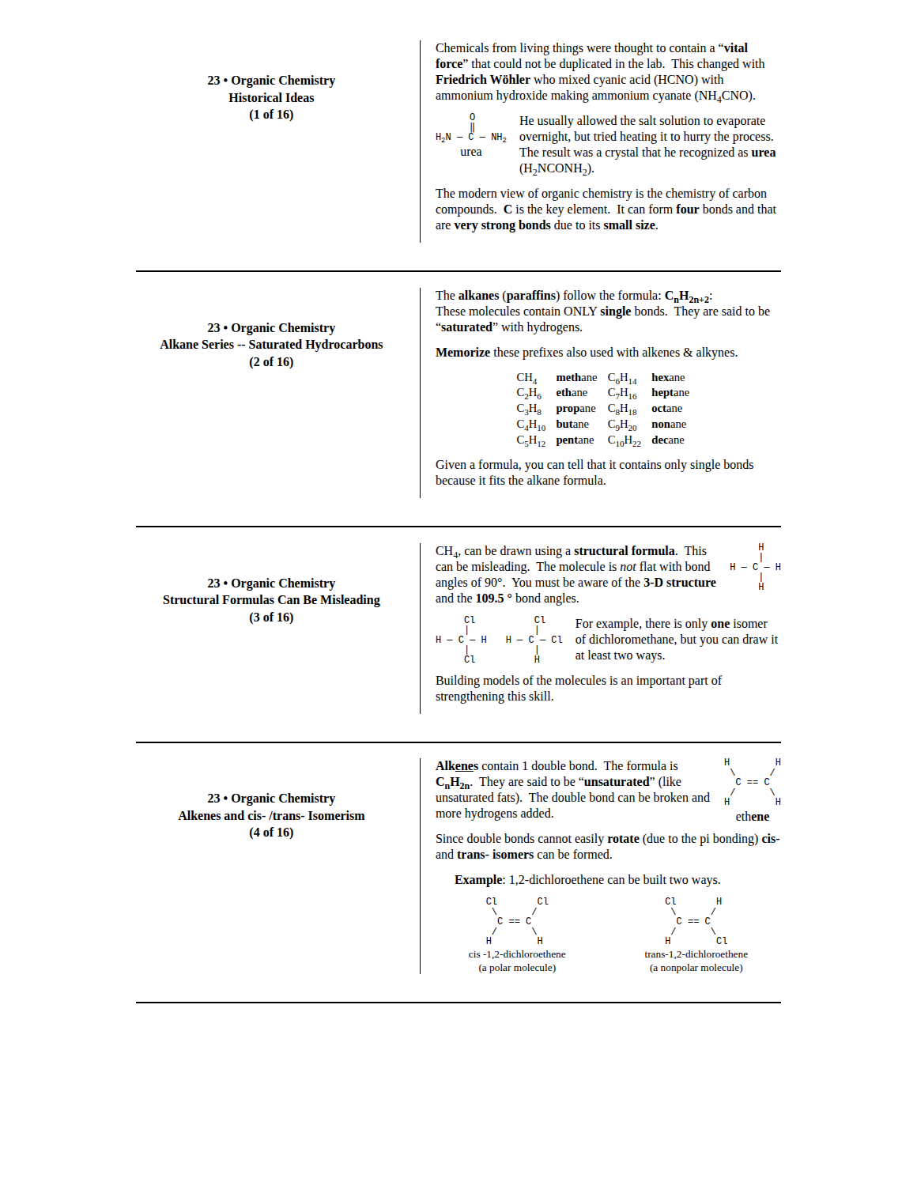23 • Organic Chemistry Historical Ideas (1 of 16)
Chemicals from living things were thought to contain a “vital force” that could not be duplicated in the lab. This changed with Friedrich Wöhler who mixed cyanic acid (HCNO) with ammonium hydroxide making ammonium cyanate (NH4CNO).
O ‖ H2N — C — NH2
urea
He usually allowed the salt solution to evaporate overnight, but tried heating it to hurry the process. The result was a crystal that he recognized as urea (H2NCONH2).
The modern view of organic chemistry is the chemistry of carbon compounds. C is the key element. It can form four bonds and that are very strong bonds due to its small size.
23 • Organic Chemistry Alkane Series -- Saturated Hydrocarbons (2 of 16)
The alkanes (paraffins) follow the formula: CnH2n+2:
These molecules contain ONLY single bonds. They are said to be “saturated” with hydrogens.
Memorize these prefixes also used with alkenes & alkynes.
| CH 4 | meth ane | C 6 H 14 | hex ane |
| C 2 H 6 | eth ane | C 7 H 16 | hept ane |
| C 3 H 8 | prop ane | C 8 H 18 | oct ane |
| C 4 H 10 | but ane | C 9 H 20 | non ane |
| C 5 H 12 | pent ane | C 10 H 22 | dec ane |
Given a formula, you can tell that it contains only single bonds because it fits the alkane formula.
23 • Organic Chemistry Structural Formulas Can Be Misleading (3 of 16)
H | H — C — H | H
CH4, can be drawn using a structural formula. This can be misleading. The molecule is not flat with bond angles of 90°. You must be aware of the 3-D structure and the 109.5 ° bond angles.
Cl | H — C — H | Cl
Cl | H — C — Cl | H
For example, there is only one isomer of dichloromethane, but you can draw it at least two ways.
Building models of the molecules is an important part of strengthening this skill.
23 • Organic Chemistry Alkenes and cis- /trans- Isomerism (4 of 16)
H H \ / C == C / \ H H
ethene
Alkenes contain 1 double bond. The formula is CnH2n. They are said to be “unsaturated” (like unsaturated fats). The double bond can be broken and more hydrogens added.
Since double bonds cannot easily rotate (due to the pi bonding) cis- and trans- isomers can be formed.
Example: 1,2-dichloroethene can be built two ways.
Cl Cl \ / C == C / \ H H
cis -1,2-dichloroethene
(a polar molecule)
Cl H \ / C == C / \ H Cl
trans-1,2-dichloroethene
(a nonpolar molecule)